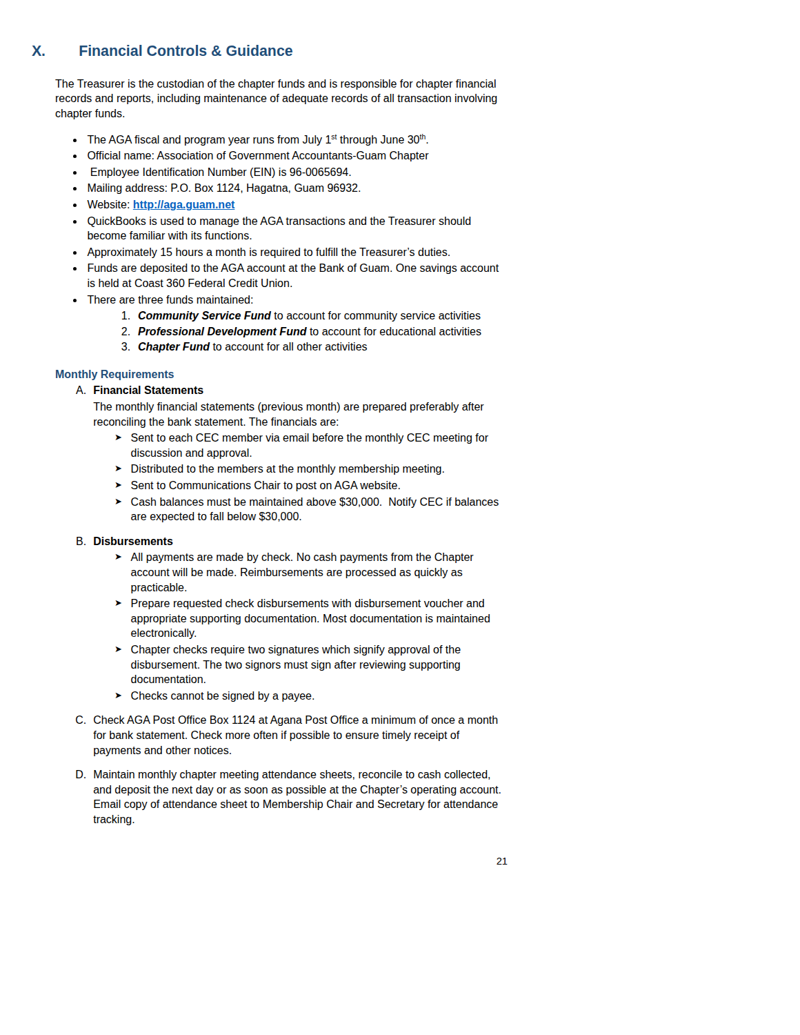X. Financial Controls & Guidance
The Treasurer is the custodian of the chapter funds and is responsible for chapter financial records and reports, including maintenance of adequate records of all transaction involving chapter funds.
The AGA fiscal and program year runs from July 1st through June 30th.
Official name: Association of Government Accountants-Guam Chapter
Employee Identification Number (EIN) is 96-0065694.
Mailing address: P.O. Box 1124, Hagatna, Guam 96932.
Website: http://aga.guam.net
QuickBooks is used to manage the AGA transactions and the Treasurer should become familiar with its functions.
Approximately 15 hours a month is required to fulfill the Treasurer’s duties.
Funds are deposited to the AGA account at the Bank of Guam. One savings account is held at Coast 360 Federal Credit Union.
There are three funds maintained:
Community Service Fund to account for community service activities
Professional Development Fund to account for educational activities
Chapter Fund to account for all other activities
Monthly Requirements
Financial Statements
The monthly financial statements (previous month) are prepared preferably after reconciling the bank statement. The financials are:
Sent to each CEC member via email before the monthly CEC meeting for discussion and approval.
Distributed to the members at the monthly membership meeting.
Sent to Communications Chair to post on AGA website.
Cash balances must be maintained above $30,000. Notify CEC if balances are expected to fall below $30,000.
Disbursements
All payments are made by check. No cash payments from the Chapter account will be made. Reimbursements are processed as quickly as practicable.
Prepare requested check disbursements with disbursement voucher and appropriate supporting documentation. Most documentation is maintained electronically.
Chapter checks require two signatures which signify approval of the disbursement. The two signors must sign after reviewing supporting documentation.
Checks cannot be signed by a payee.
Check AGA Post Office Box 1124 at Agana Post Office a minimum of once a month for bank statement. Check more often if possible to ensure timely receipt of payments and other notices.
Maintain monthly chapter meeting attendance sheets, reconcile to cash collected, and deposit the next day or as soon as possible at the Chapter’s operating account. Email copy of attendance sheet to Membership Chair and Secretary for attendance tracking.
21